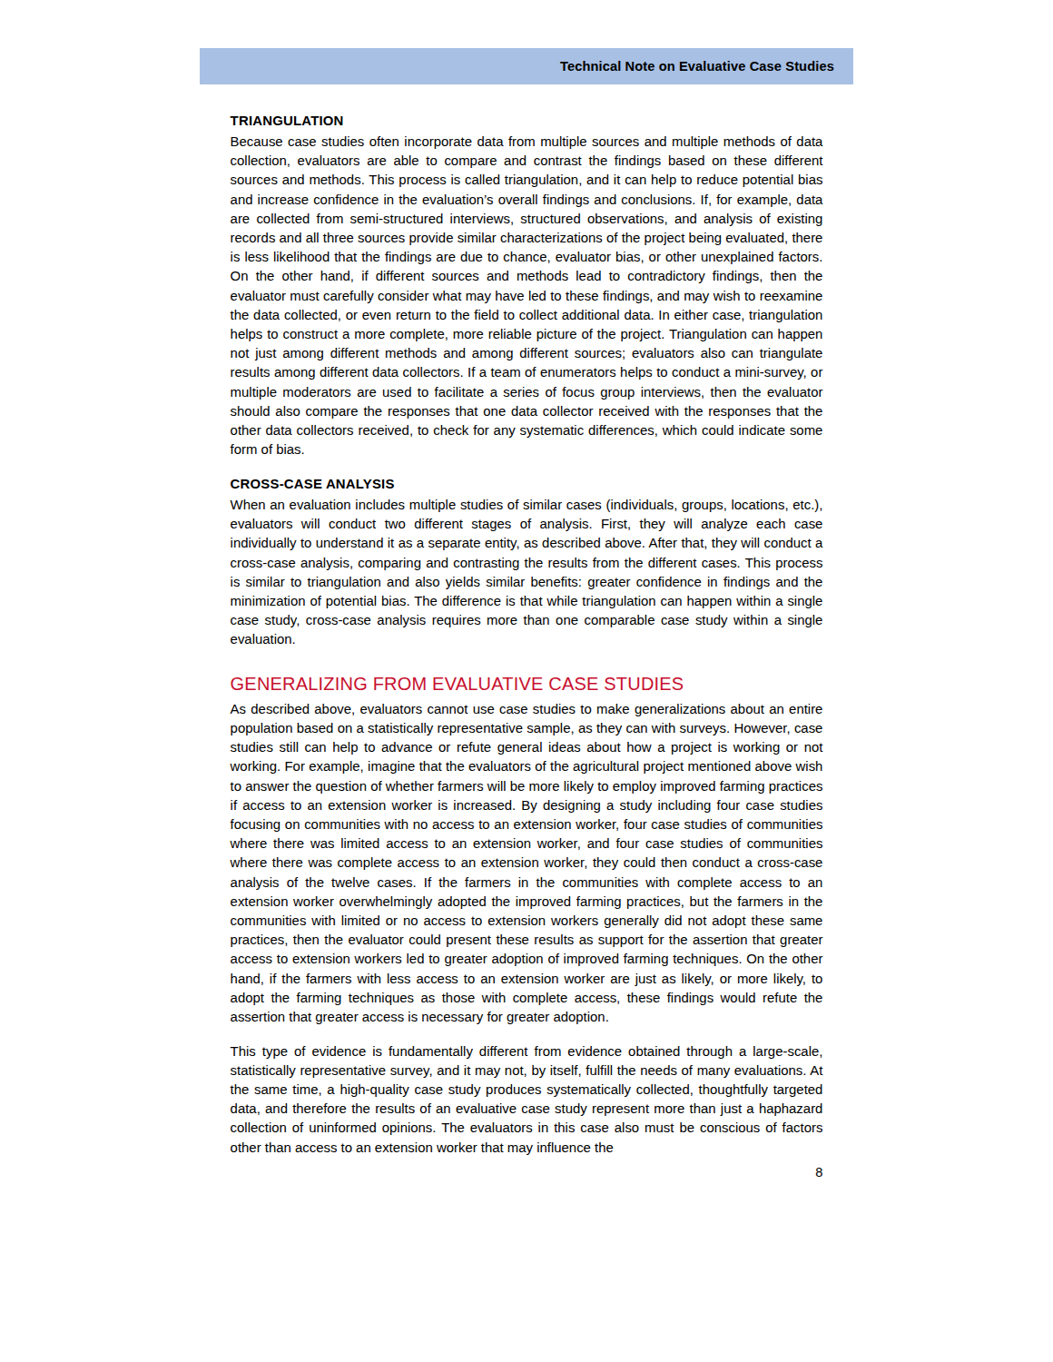Technical Note on Evaluative Case Studies
TRIANGULATION
Because case studies often incorporate data from multiple sources and multiple methods of data collection, evaluators are able to compare and contrast the findings based on these different sources and methods. This process is called triangulation, and it can help to reduce potential bias and increase confidence in the evaluation’s overall findings and conclusions. If, for example, data are collected from semi-structured interviews, structured observations, and analysis of existing records and all three sources provide similar characterizations of the project being evaluated, there is less likelihood that the findings are due to chance, evaluator bias, or other unexplained factors. On the other hand, if different sources and methods lead to contradictory findings, then the evaluator must carefully consider what may have led to these findings, and may wish to reexamine the data collected, or even return to the field to collect additional data. In either case, triangulation helps to construct a more complete, more reliable picture of the project. Triangulation can happen not just among different methods and among different sources; evaluators also can triangulate results among different data collectors. If a team of enumerators helps to conduct a mini-survey, or multiple moderators are used to facilitate a series of focus group interviews, then the evaluator should also compare the responses that one data collector received with the responses that the other data collectors received, to check for any systematic differences, which could indicate some form of bias.
CROSS-CASE ANALYSIS
When an evaluation includes multiple studies of similar cases (individuals, groups, locations, etc.), evaluators will conduct two different stages of analysis. First, they will analyze each case individually to understand it as a separate entity, as described above. After that, they will conduct a cross-case analysis, comparing and contrasting the results from the different cases. This process is similar to triangulation and also yields similar benefits: greater confidence in findings and the minimization of potential bias. The difference is that while triangulation can happen within a single case study, cross-case analysis requires more than one comparable case study within a single evaluation.
GENERALIZING FROM EVALUATIVE CASE STUDIES
As described above, evaluators cannot use case studies to make generalizations about an entire population based on a statistically representative sample, as they can with surveys. However, case studies still can help to advance or refute general ideas about how a project is working or not working. For example, imagine that the evaluators of the agricultural project mentioned above wish to answer the question of whether farmers will be more likely to employ improved farming practices if access to an extension worker is increased. By designing a study including four case studies focusing on communities with no access to an extension worker, four case studies of communities where there was limited access to an extension worker, and four case studies of communities where there was complete access to an extension worker, they could then conduct a cross-case analysis of the twelve cases. If the farmers in the communities with complete access to an extension worker overwhelmingly adopted the improved farming practices, but the farmers in the communities with limited or no access to extension workers generally did not adopt these same practices, then the evaluator could present these results as support for the assertion that greater access to extension workers led to greater adoption of improved farming techniques. On the other hand, if the farmers with less access to an extension worker are just as likely, or more likely, to adopt the farming techniques as those with complete access, these findings would refute the assertion that greater access is necessary for greater adoption.
This type of evidence is fundamentally different from evidence obtained through a large-scale, statistically representative survey, and it may not, by itself, fulfill the needs of many evaluations. At the same time, a high-quality case study produces systematically collected, thoughtfully targeted data, and therefore the results of an evaluative case study represent more than just a haphazard collection of uninformed opinions. The evaluators in this case also must be conscious of factors other than access to an extension worker that may influence the
8